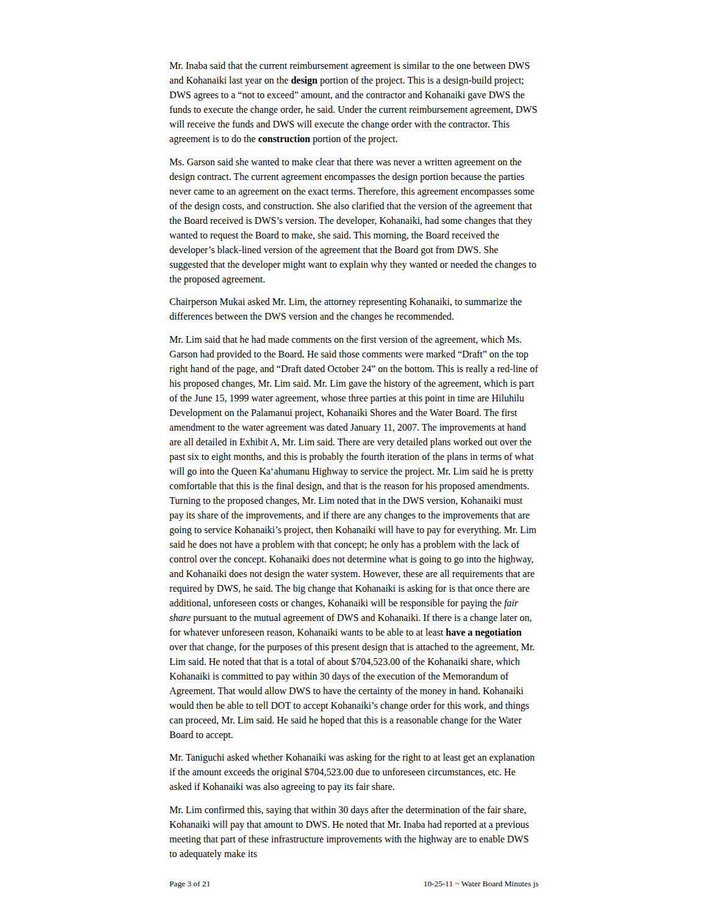Mr. Inaba said that the current reimbursement agreement is similar to the one between DWS and Kohanaiki last year on the design portion of the project. This is a design-build project; DWS agrees to a “not to exceed” amount, and the contractor and Kohanaiki gave DWS the funds to execute the change order, he said. Under the current reimbursement agreement, DWS will receive the funds and DWS will execute the change order with the contractor. This agreement is to do the construction portion of the project.
Ms. Garson said she wanted to make clear that there was never a written agreement on the design contract. The current agreement encompasses the design portion because the parties never came to an agreement on the exact terms. Therefore, this agreement encompasses some of the design costs, and construction. She also clarified that the version of the agreement that the Board received is DWS’s version. The developer, Kohanaiki, had some changes that they wanted to request the Board to make, she said. This morning, the Board received the developer’s black-lined version of the agreement that the Board got from DWS. She suggested that the developer might want to explain why they wanted or needed the changes to the proposed agreement.
Chairperson Mukai asked Mr. Lim, the attorney representing Kohanaiki, to summarize the differences between the DWS version and the changes he recommended.
Mr. Lim said that he had made comments on the first version of the agreement, which Ms. Garson had provided to the Board. He said those comments were marked “Draft” on the top right hand of the page, and “Draft dated October 24” on the bottom. This is really a red-line of his proposed changes, Mr. Lim said. Mr. Lim gave the history of the agreement, which is part of the June 15, 1999 water agreement, whose three parties at this point in time are Hiluhilu Development on the Palamanui project, Kohanaiki Shores and the Water Board. The first amendment to the water agreement was dated January 11, 2007. The improvements at hand are all detailed in Exhibit A, Mr. Lim said. There are very detailed plans worked out over the past six to eight months, and this is probably the fourth iteration of the plans in terms of what will go into the Queen Ka‘ahumanu Highway to service the project. Mr. Lim said he is pretty comfortable that this is the final design, and that is the reason for his proposed amendments. Turning to the proposed changes, Mr. Lim noted that in the DWS version, Kohanaiki must pay its share of the improvements, and if there are any changes to the improvements that are going to service Kohanaiki’s project, then Kohanaiki will have to pay for everything. Mr. Lim said he does not have a problem with that concept; he only has a problem with the lack of control over the concept. Kohanaiki does not determine what is going to go into the highway, and Kohanaiki does not design the water system. However, these are all requirements that are required by DWS, he said. The big change that Kohanaiki is asking for is that once there are additional, unforeseen costs or changes, Kohanaiki will be responsible for paying the fair share pursuant to the mutual agreement of DWS and Kohanaiki. If there is a change later on, for whatever unforeseen reason, Kohanaiki wants to be able to at least have a negotiation over that change, for the purposes of this present design that is attached to the agreement, Mr. Lim said. He noted that that is a total of about $704,523.00 of the Kohanaiki share, which Kohanaiki is committed to pay within 30 days of the execution of the Memorandum of Agreement. That would allow DWS to have the certainty of the money in hand. Kohanaiki would then be able to tell DOT to accept Kohanaiki’s change order for this work, and things can proceed, Mr. Lim said. He said he hoped that this is a reasonable change for the Water Board to accept.
Mr. Taniguchi asked whether Kohanaiki was asking for the right to at least get an explanation if the amount exceeds the original $704,523.00 due to unforeseen circumstances, etc. He asked if Kohanaiki was also agreeing to pay its fair share.
Mr. Lim confirmed this, saying that within 30 days after the determination of the fair share, Kohanaiki will pay that amount to DWS. He noted that Mr. Inaba had reported at a previous meeting that part of these infrastructure improvements with the highway are to enable DWS to adequately make its
Page 3 of 21 10-25-11 ~ Water Board Minutes js